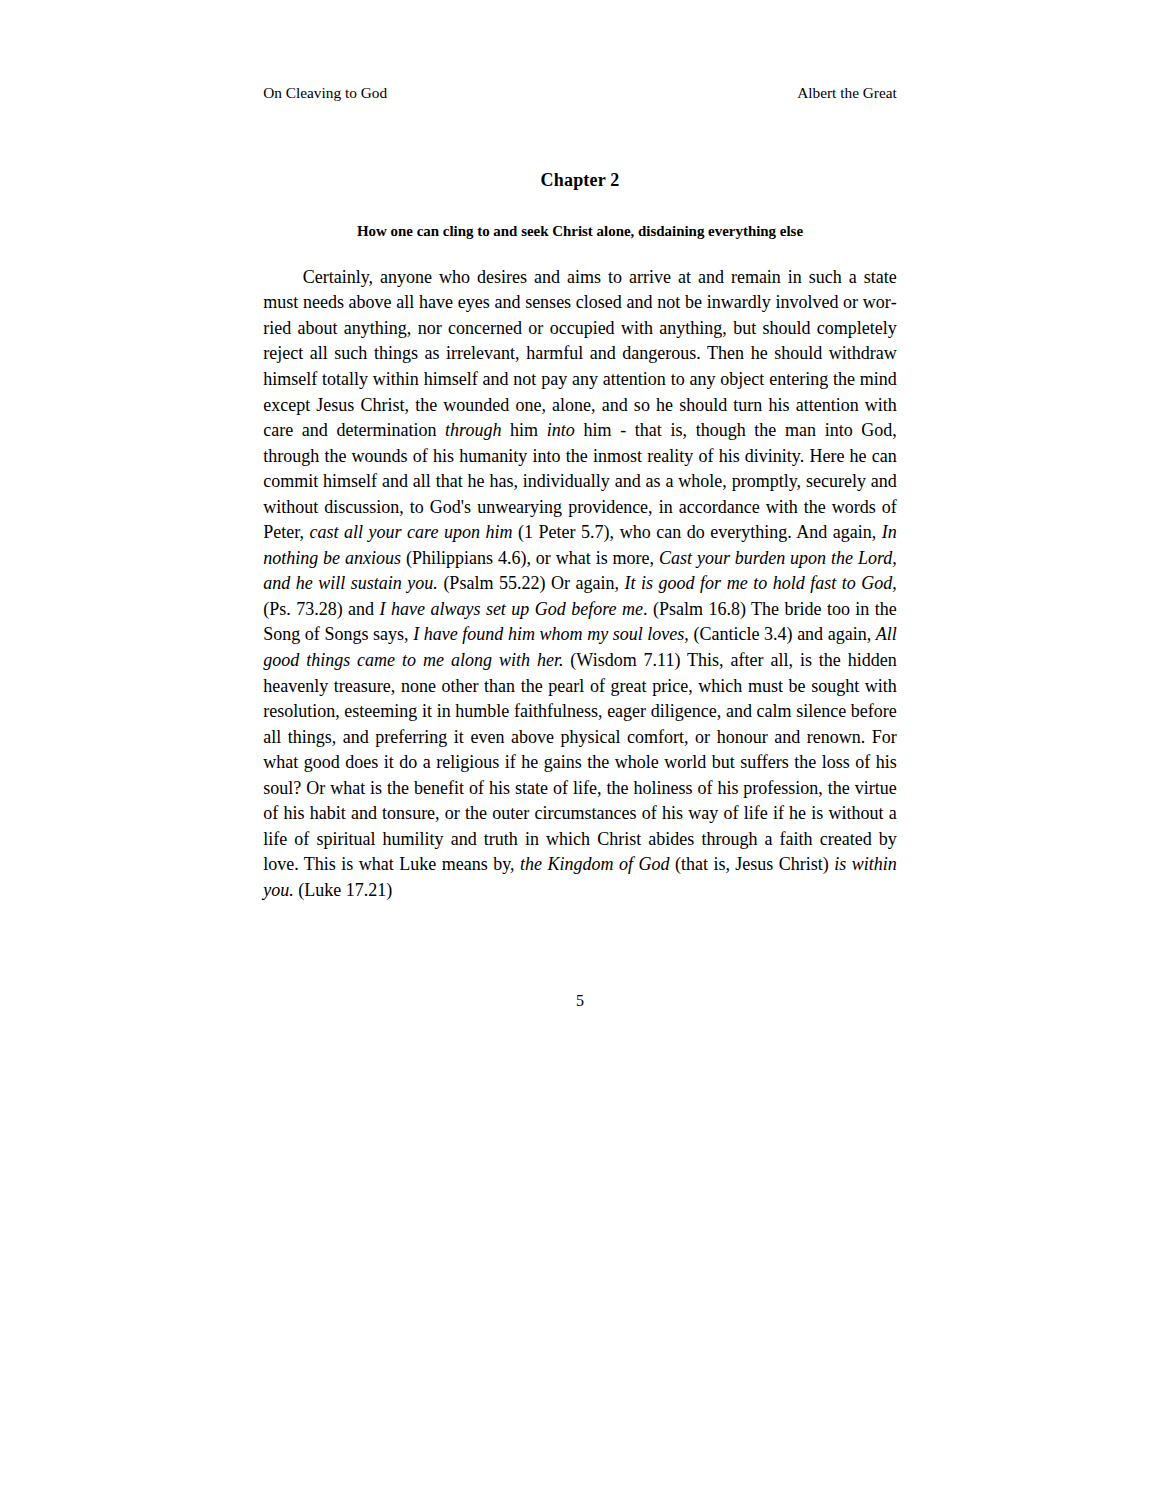On Cleaving to God Albert the Great
Chapter 2
How one can cling to and seek Christ alone, disdaining everything else
Certainly, anyone who desires and aims to arrive at and remain in such a state must needs above all have eyes and senses closed and not be inwardly involved or worried about anything, nor concerned or occupied with anything, but should completely reject all such things as irrelevant, harmful and dangerous. Then he should withdraw himself totally within himself and not pay any attention to any object entering the mind except Jesus Christ, the wounded one, alone, and so he should turn his attention with care and determination through him into him - that is, though the man into God, through the wounds of his humanity into the inmost reality of his divinity. Here he can commit himself and all that he has, individually and as a whole, promptly, securely and without discussion, to God's unwearying providence, in accordance with the words of Peter, cast all your care upon him (1 Peter 5.7), who can do everything. And again, In nothing be anxious (Philippians 4.6), or what is more, Cast your burden upon the Lord, and he will sustain you. (Psalm 55.22) Or again, It is good for me to hold fast to God, (Ps. 73.28) and I have always set up God before me. (Psalm 16.8) The bride too in the Song of Songs says, I have found him whom my soul loves, (Canticle 3.4) and again, All good things came to me along with her. (Wisdom 7.11) This, after all, is the hidden heavenly treasure, none other than the pearl of great price, which must be sought with resolution, esteeming it in humble faithfulness, eager diligence, and calm silence before all things, and preferring it even above physical comfort, or honour and renown. For what good does it do a religious if he gains the whole world but suffers the loss of his soul? Or what is the benefit of his state of life, the holiness of his profession, the virtue of his habit and tonsure, or the outer circumstances of his way of life if he is without a life of spiritual humility and truth in which Christ abides through a faith created by love. This is what Luke means by, the Kingdom of God (that is, Jesus Christ) is within you. (Luke 17.21)
5